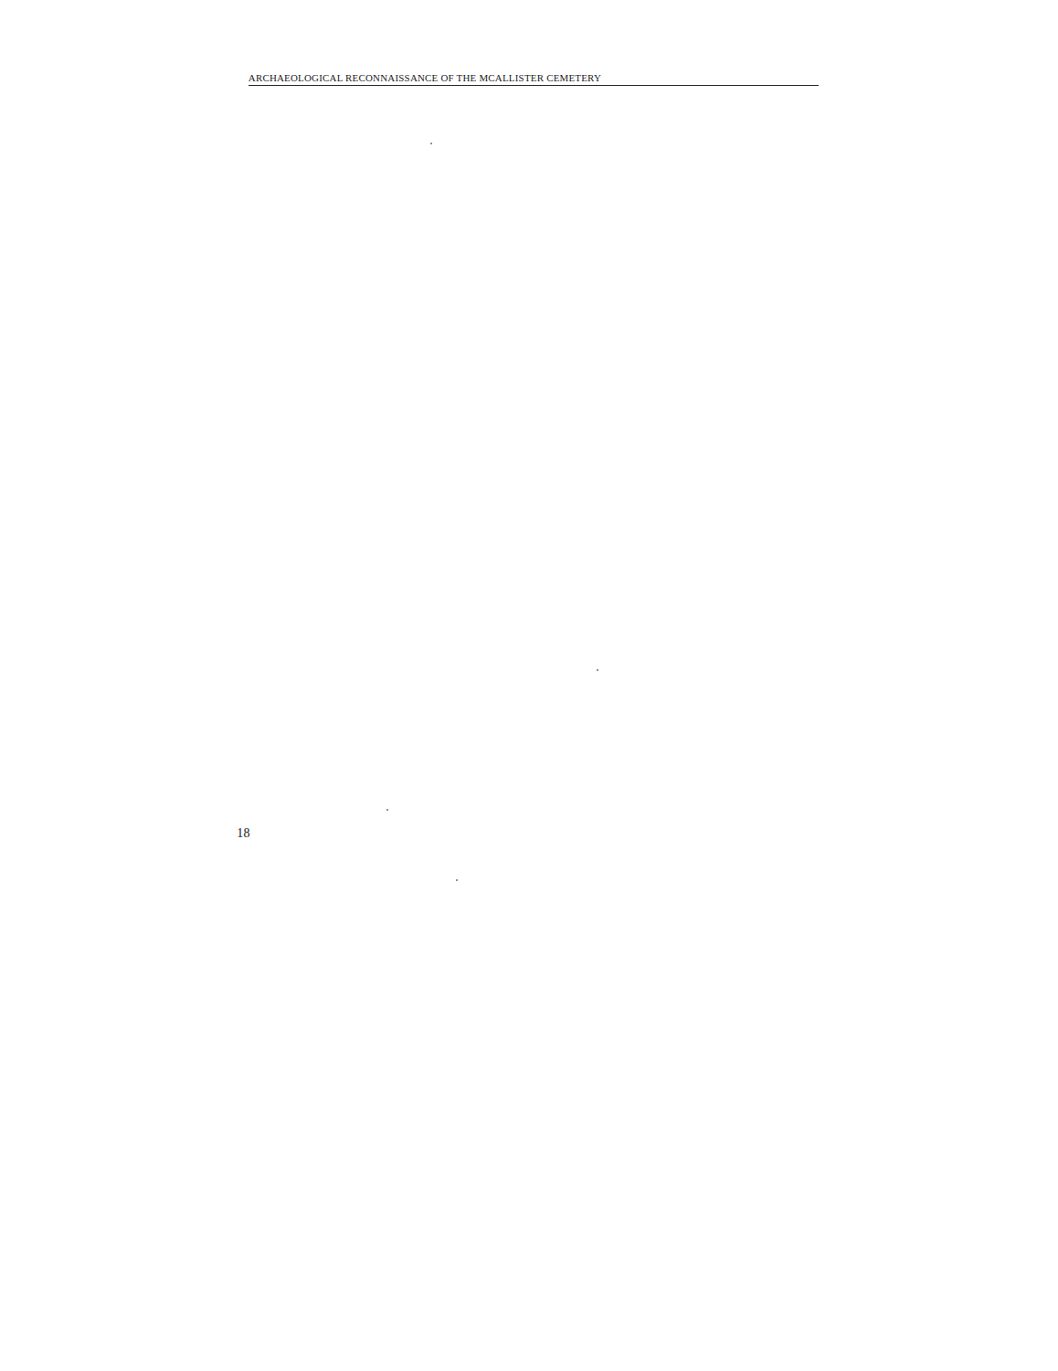Archaeological Reconnaissance of the McAllister Cemetery
18